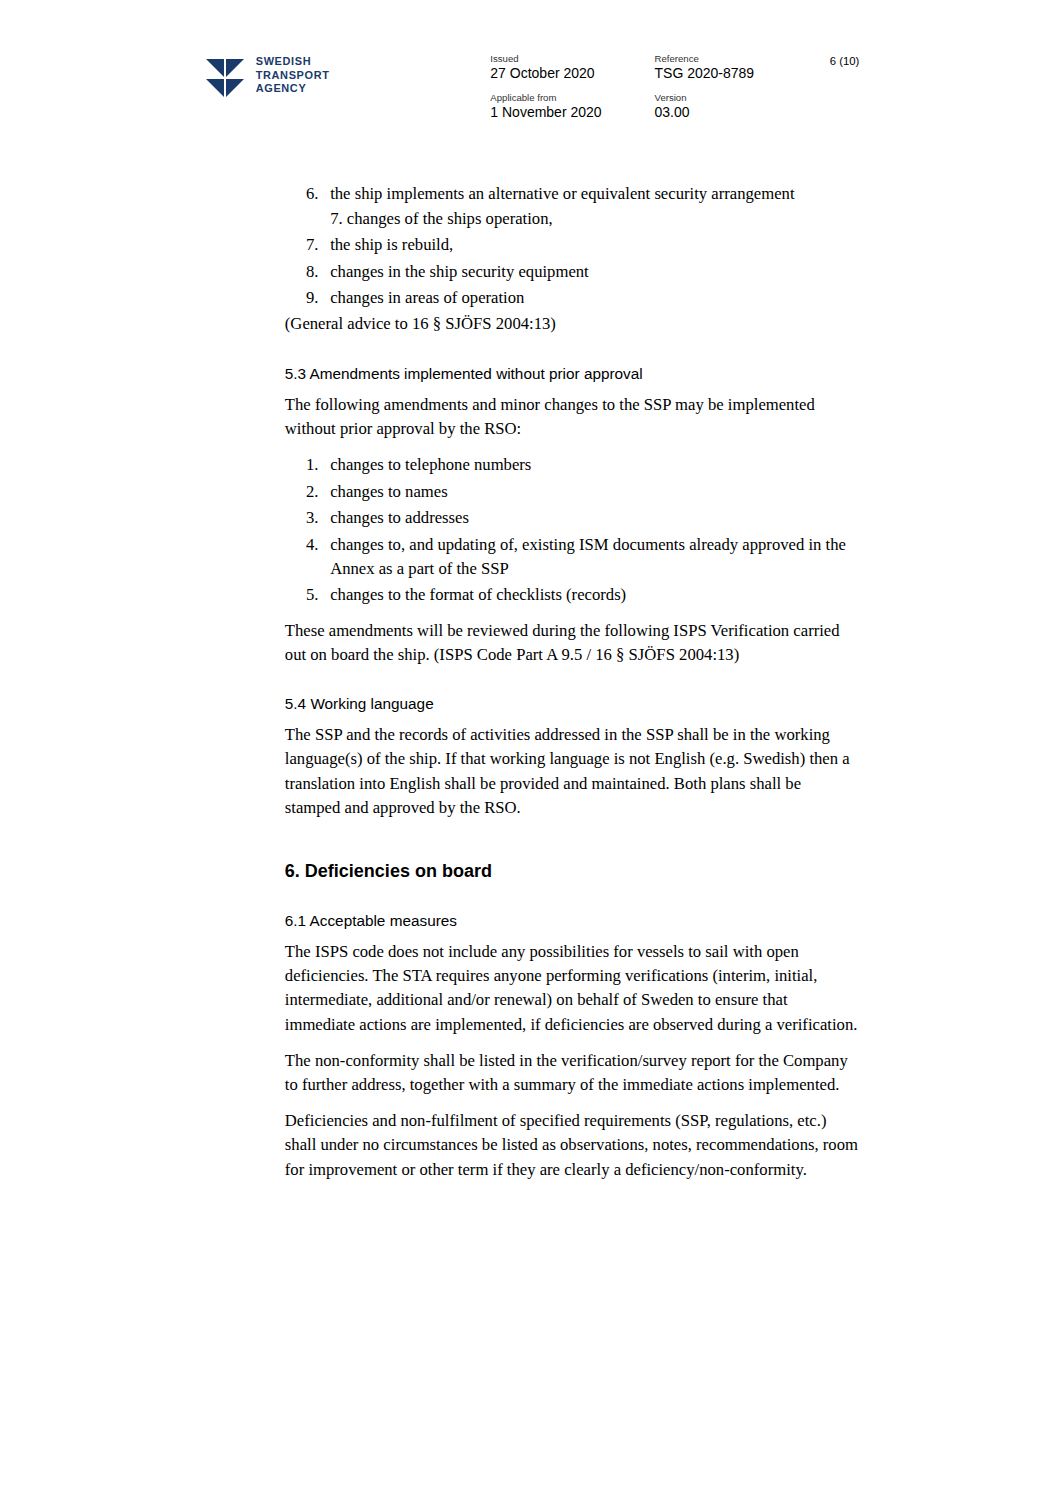Swedish
Transport
Agency
Issued
27 October 2020
Applicable from
1 November 2020
Reference
TSG 2020-8789
Version
03.00
6 (10)
the ship implements an alternative or equivalent security arrangement
7. changes of the ships operation,
the ship is rebuild,
changes in the ship security equipment
changes in areas of operation
(General advice to 16 § SJÖFS 2004:13)
5.3 Amendments implemented without prior approval
The following amendments and minor changes to the SSP may be implemented without prior approval by the RSO:
changes to telephone numbers
changes to names
changes to addresses
changes to, and updating of, existing ISM documents already approved in the Annex as a part of the SSP
changes to the format of checklists (records)
These amendments will be reviewed during the following ISPS Verification carried out on board the ship. (ISPS Code Part A 9.5 / 16 § SJÖFS 2004:13)
5.4 Working language
The SSP and the records of activities addressed in the SSP shall be in the working language(s) of the ship. If that working language is not English (e.g. Swedish) then a translation into English shall be provided and maintained. Both plans shall be stamped and approved by the RSO.
6. Deficiencies on board
6.1 Acceptable measures
The ISPS code does not include any possibilities for vessels to sail with open deficiencies. The STA requires anyone performing verifications (interim, initial, intermediate, additional and/or renewal) on behalf of Sweden to ensure that immediate actions are implemented, if deficiencies are observed during a verification.
The non-conformity shall be listed in the verification/survey report for the Company to further address, together with a summary of the immediate actions implemented.
Deficiencies and non-fulfilment of specified requirements (SSP, regulations, etc.) shall under no circumstances be listed as observations, notes, recommendations, room for improvement or other term if they are clearly a deficiency/non-conformity.